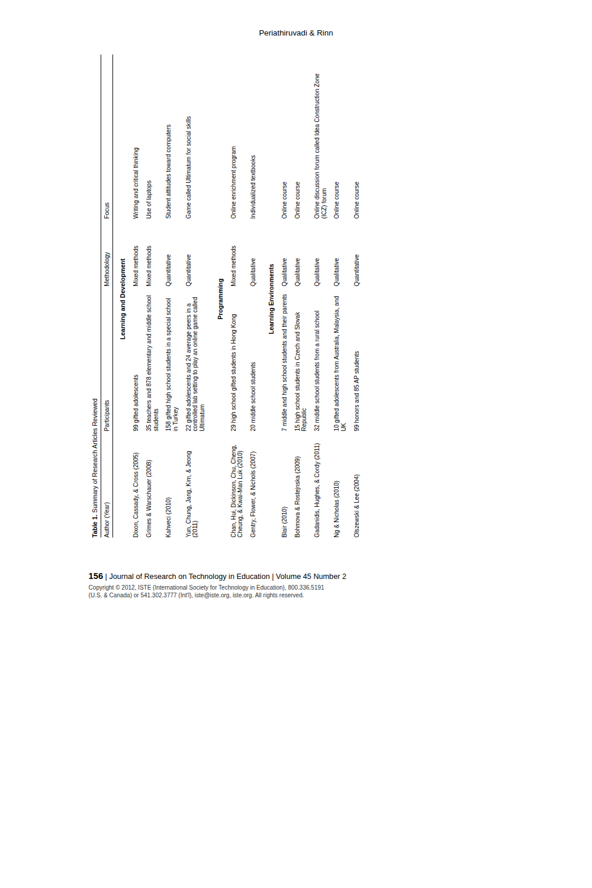Periathiruvadi & Rinn
Table 1. Summary of Research Articles Reviewed
| Author (Year) | Participants | Methodology | Focus |
| --- | --- | --- | --- |
| Learning and Development |
| Dixon, Cassady, & Cross (2005) | 99 gifted adolescents | Mixed methods | Writing and critical thinking |
| Grimes & Warschauer (2008) | 35 teachers and 878 elementary and middle school students | Mixed methods | Use of laptops |
| Kahveci (2010) | 158 gifted high school students in a special school in Turkey | Quantitative | Student attitudes toward computers |
| Yun, Chung, Jang, Kim, & Jeong (2011) | 22 gifted adolescents and 24 average peers in a controlled lab setting to play an online game called Ultimatum | Quantitative | Game called Ultimatum for social skills |
| Programming |
| Chan, Hui, Dickinson, Chu, Cheng, Cheung, & Kwai-Man Luk (2010) | 29 high school gifted students in Hong Kong | Mixed methods | Online enrichment program |
| Gentry, Flower, & Nichols (2007) | 20 middle school students | Qualitative | Individualized textbooks |
| Learning Environments |
| Blair (2010) | 7 middle and high school students and their parents | Qualitative | Online course |
| Bohmova & Rostejnska (2009) | 15 high school students in Czech and Slovak Republic | Qualitative | Online course |
| Gadanidis, Hughes, & Cordy (2011) | 32 middle school students from a rural school | Qualitative | Online discussion forum called Idea Construction Zone (ICZ) forum |
| Ng & Nicholas (2010) | 10 gifted adolescents from Australia, Malaysia, and UK | Qualitative | Online course |
| Olszewski & Lee (2004) | 99 honors and 85 AP students | Quantitative | Online course |
156 | Journal of Research on Technology in Education | Volume 45 Number 2
Copyright © 2012, ISTE (International Society for Technology in Education), 800.336.5191
(U.S. & Canada) or 541.302.3777 (Int'l), iste@iste.org, iste.org. All rights reserved.